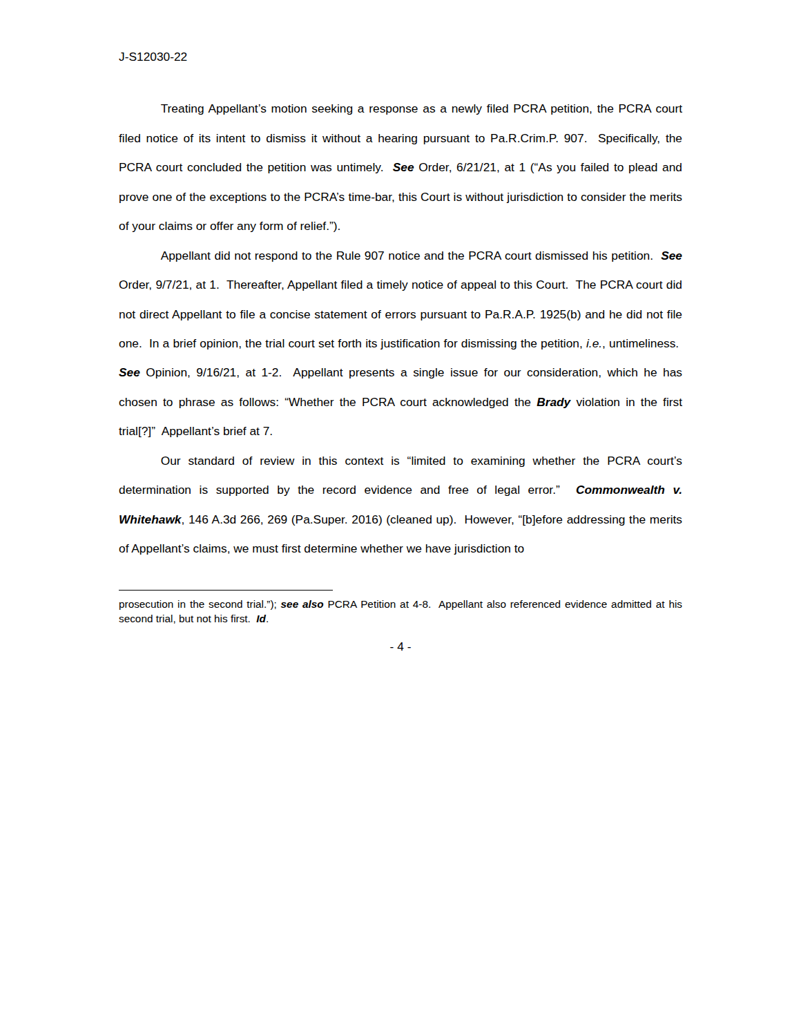J-S12030-22
Treating Appellant’s motion seeking a response as a newly filed PCRA petition, the PCRA court filed notice of its intent to dismiss it without a hearing pursuant to Pa.R.Crim.P. 907. Specifically, the PCRA court concluded the petition was untimely. See Order, 6/21/21, at 1 (“As you failed to plead and prove one of the exceptions to the PCRA’s time-bar, this Court is without jurisdiction to consider the merits of your claims or offer any form of relief.”).
Appellant did not respond to the Rule 907 notice and the PCRA court dismissed his petition. See Order, 9/7/21, at 1. Thereafter, Appellant filed a timely notice of appeal to this Court. The PCRA court did not direct Appellant to file a concise statement of errors pursuant to Pa.R.A.P. 1925(b) and he did not file one. In a brief opinion, the trial court set forth its justification for dismissing the petition, i.e., untimeliness. See Opinion, 9/16/21, at 1-2. Appellant presents a single issue for our consideration, which he has chosen to phrase as follows: “Whether the PCRA court acknowledged the Brady violation in the first trial[?]” Appellant’s brief at 7.
Our standard of review in this context is “limited to examining whether the PCRA court’s determination is supported by the record evidence and free of legal error.” Commonwealth v. Whitehawk, 146 A.3d 266, 269 (Pa.Super. 2016) (cleaned up). However, “[b]efore addressing the merits of Appellant’s claims, we must first determine whether we have jurisdiction to
prosecution in the second trial.”); see also PCRA Petition at 4-8. Appellant also referenced evidence admitted at his second trial, but not his first. Id.
- 4 -